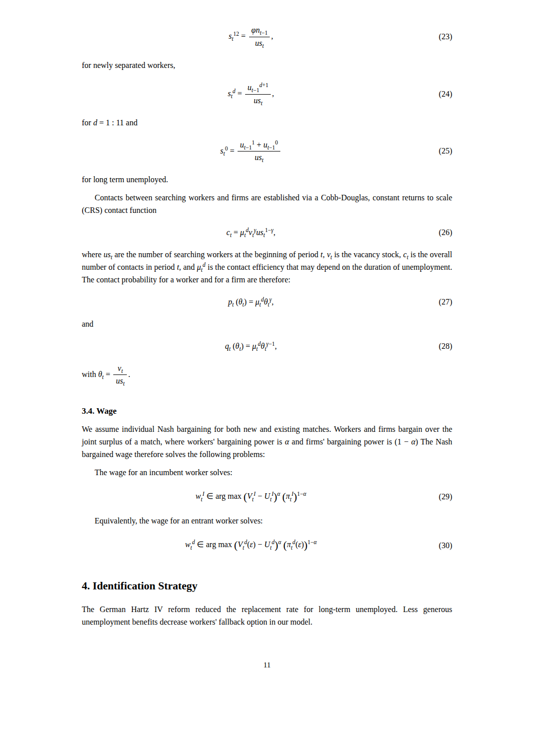st12 = φnt−1 ust,
(23)
for newly separated workers,
std = ut−1d+1 ust,
(24)
for d = 1 : 11 and
st0 = ut−11 + ut−10 ust
(25)
for long term unemployed.
Contacts between searching workers and firms are established via a Cobb-Douglas, constant returns to scale (CRS) contact function
ct = μtdvtγust1−γ,
(26)
where ust are the number of searching workers at the beginning of period t, vt is the vacancy stock, ct is the overall number of contacts in period t, and μtd is the contact efficiency that may depend on the duration of unemployment. The contact probability for a worker and for a firm are therefore:
pt (θt) = μtdθtγ,
(27)
and
qt (θt) = μtdθtγ−1,
(28)
with θt = vt ust.
3.4. Wage
We assume individual Nash bargaining for both new and existing matches. Workers and firms bargain over the joint surplus of a match, where workers' bargaining power is α and firms' bargaining power is (1 − α) The Nash bargained wage therefore solves the following problems:
The wage for an incumbent worker solves:
wtI ∈ arg max (VtI − UtI)α (πtI)1−α
(29)
Equivalently, the wage for an entrant worker solves:
wtd ∈ arg max (Vtd(ε) − Utd)α (πtd(ε))1−α
(30)
4. Identification Strategy
The German Hartz IV reform reduced the replacement rate for long-term unemployed. Less generous unemployment benefits decrease workers' fallback option in our model.
11